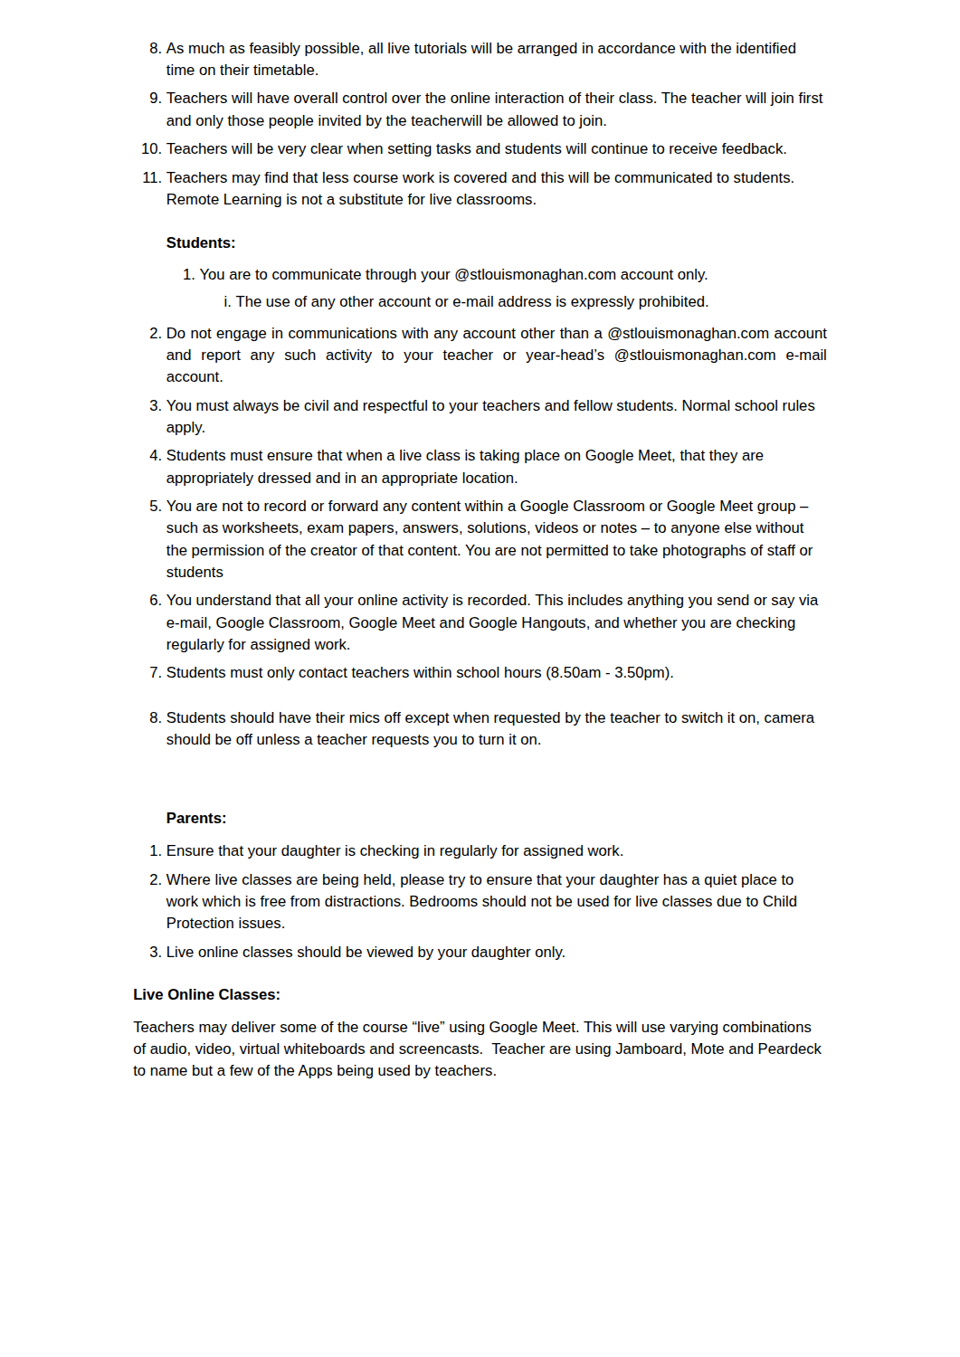As much as feasibly possible, all live tutorials will be arranged in accordance with the identified time on their timetable.
Teachers will have overall control over the online interaction of their class. The teacher will join first and only those people invited by the teacherwill be allowed to join.
Teachers will be very clear when setting tasks and students will continue to receive feedback.
Teachers may find that less course work is covered and this will be communicated to students. Remote Learning is not a substitute for live classrooms.
Students:
You are to communicate through your @stlouismonaghan.com account only.
The use of any other account or e-mail address is expressly prohibited.
Do not engage in communications with any account other than a @stlouismonaghan.com account and report any such activity to your teacher or year-head’s @stlouismonaghan.com e-mail account.
You must always be civil and respectful to your teachers and fellow students. Normal school rules apply.
Students must ensure that when a live class is taking place on Google Meet, that they are appropriately dressed and in an appropriate location.
You are not to record or forward any content within a Google Classroom or Google Meet group – such as worksheets, exam papers, answers, solutions, videos or notes – to anyone else without the permission of the creator of that content. You are not permitted to take photographs of staff or students
You understand that all your online activity is recorded. This includes anything you send or say via e-mail, Google Classroom, Google Meet and Google Hangouts, and whether you are checking regularly for assigned work.
Students must only contact teachers within school hours (8.50am - 3.50pm).
Students should have their mics off except when requested by the teacher to switch it on, camera should be off unless a teacher requests you to turn it on.
Parents:
Ensure that your daughter is checking in regularly for assigned work.
Where live classes are being held, please try to ensure that your daughter has a quiet place to work which is free from distractions. Bedrooms should not be used for live classes due to Child Protection issues.
Live online classes should be viewed by your daughter only.
Live Online Classes:
Teachers may deliver some of the course “live” using Google Meet. This will use varying combinations of audio, video, virtual whiteboards and screencasts. Teacher are using Jamboard, Mote and Peardeck to name but a few of the Apps being used by teachers.